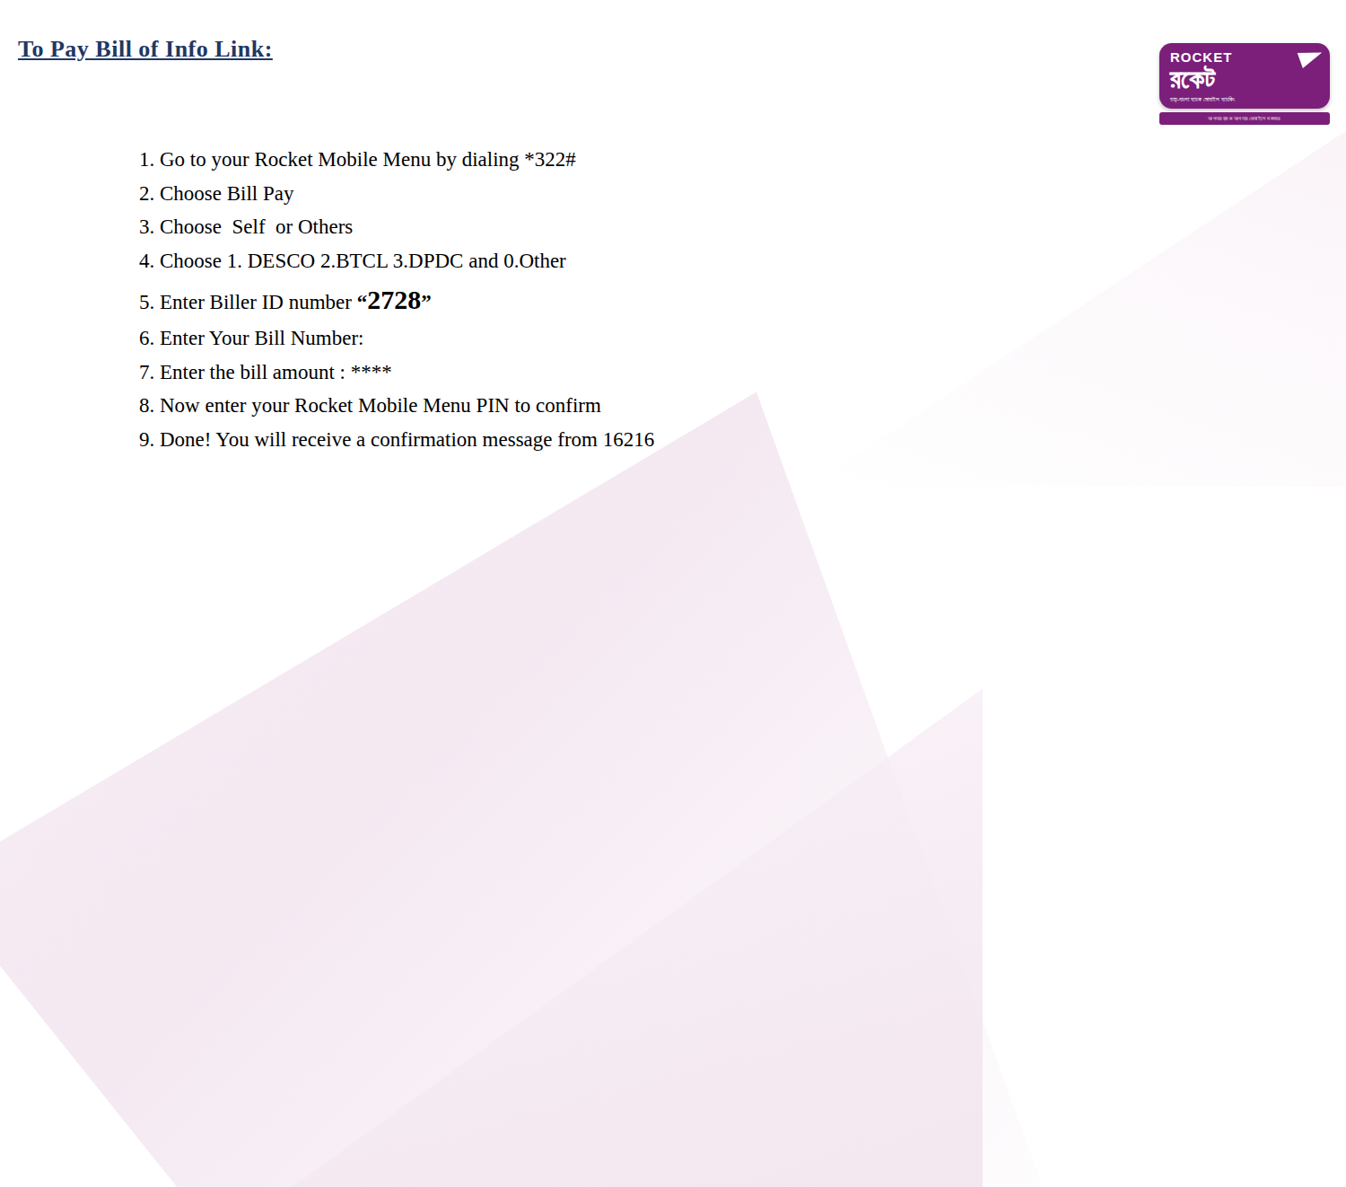ROCKET
রকেট
ডাচ্‌-বাংলা ব্যাংক মোবাইল ব্যাংকিং
আপনার ব্যাংক আপনার মোবাইলে সবসময়
To Pay Bill of Info Link:
Go to your Rocket Mobile Menu by dialing *322#
Choose Bill Pay
Choose Self or Others
Choose 1. DESCO 2.BTCL 3.DPDC and 0.Other
Enter Biller ID number “2728”
Enter Your Bill Number:
Enter the bill amount : ****
Now enter your Rocket Mobile Menu PIN to confirm
Done! You will receive a confirmation message from 16216